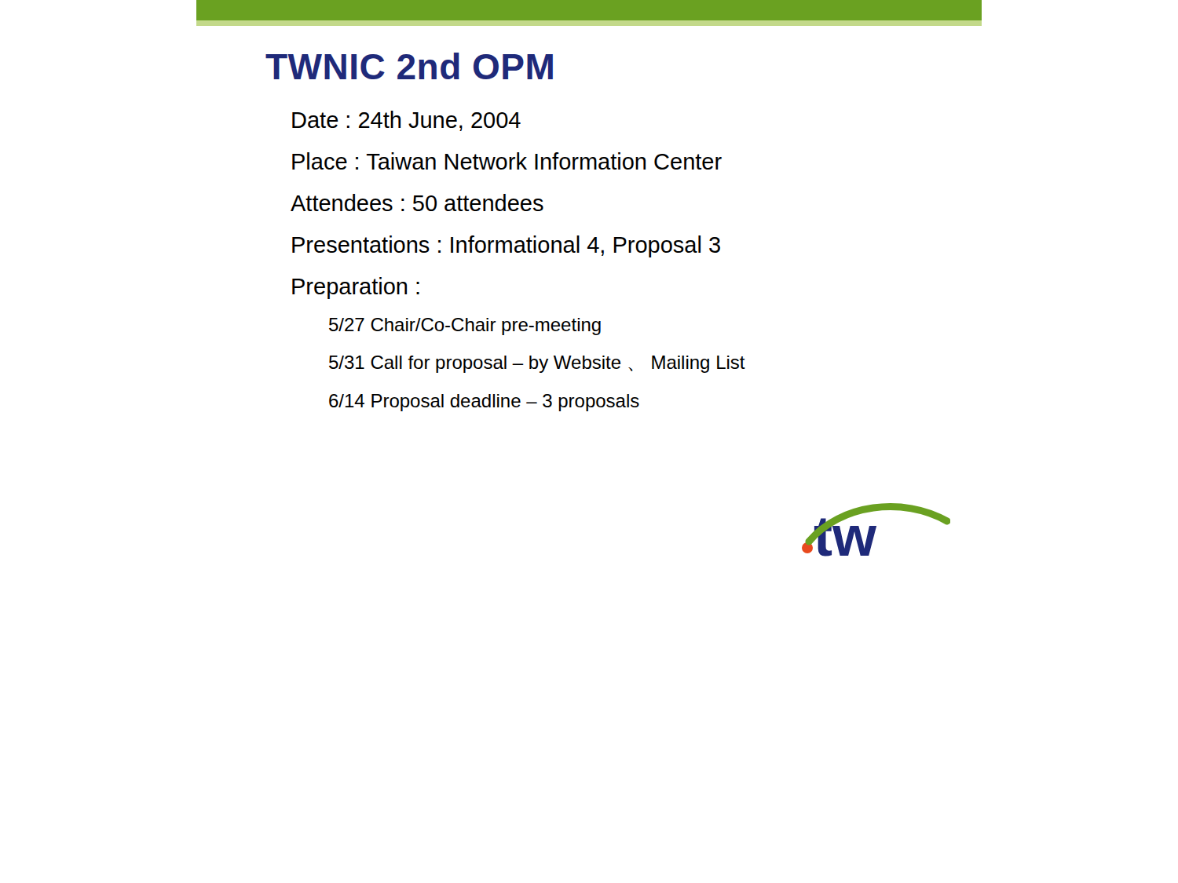TWNIC 2nd OPM
Date : 24th June, 2004
Place : Taiwan Network Information Center
Attendees : 50 attendees
Presentations : Informational 4, Proposal 3
Preparation :
5/27 Chair/Co-Chair pre-meeting
5/31 Call for proposal – by Website 、 Mailing List
6/14 Proposal deadline – 3 proposals
tw